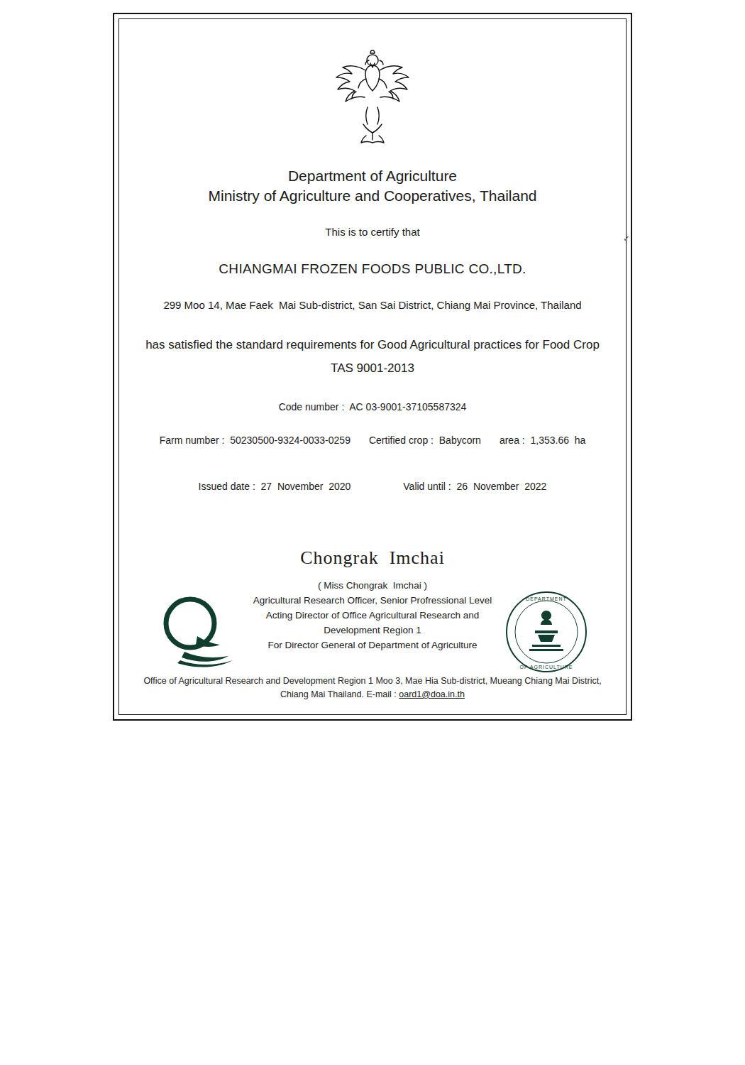Department of Agriculture
Ministry of Agriculture and Cooperatives, Thailand
This is to certify that
CHIANGMAI FROZEN FOODS PUBLIC CO.,LTD.
299 Moo 14, Mae Faek Mai Sub-district, San Sai District, Chiang Mai Province, Thailand
has satisfied the standard requirements for Good Agricultural practices for Food Crop TAS 9001-2013
Code number : AC 03-9001-37105587324
Farm number : 50230500-9324-0033-0259 Certified crop : Babycorn area : 1,353.66 ha
Issued date : 27 November 2020 Valid until : 26 November 2022
Chongrak Imchai
( Miss Chongrak Imchai )
Agricultural Research Officer, Senior Profressional Level
Acting Director of Office Agricultural Research and
Development Region 1
For Director General of Department of Agriculture
DEPARTMENT OF AGRICULTURE
Office of Agricultural Research and Development Region 1 Moo 3, Mae Hia Sub-district, Mueang Chiang Mai District,
Chiang Mai Thailand. E-mail : oard1@doa.in.th
✓